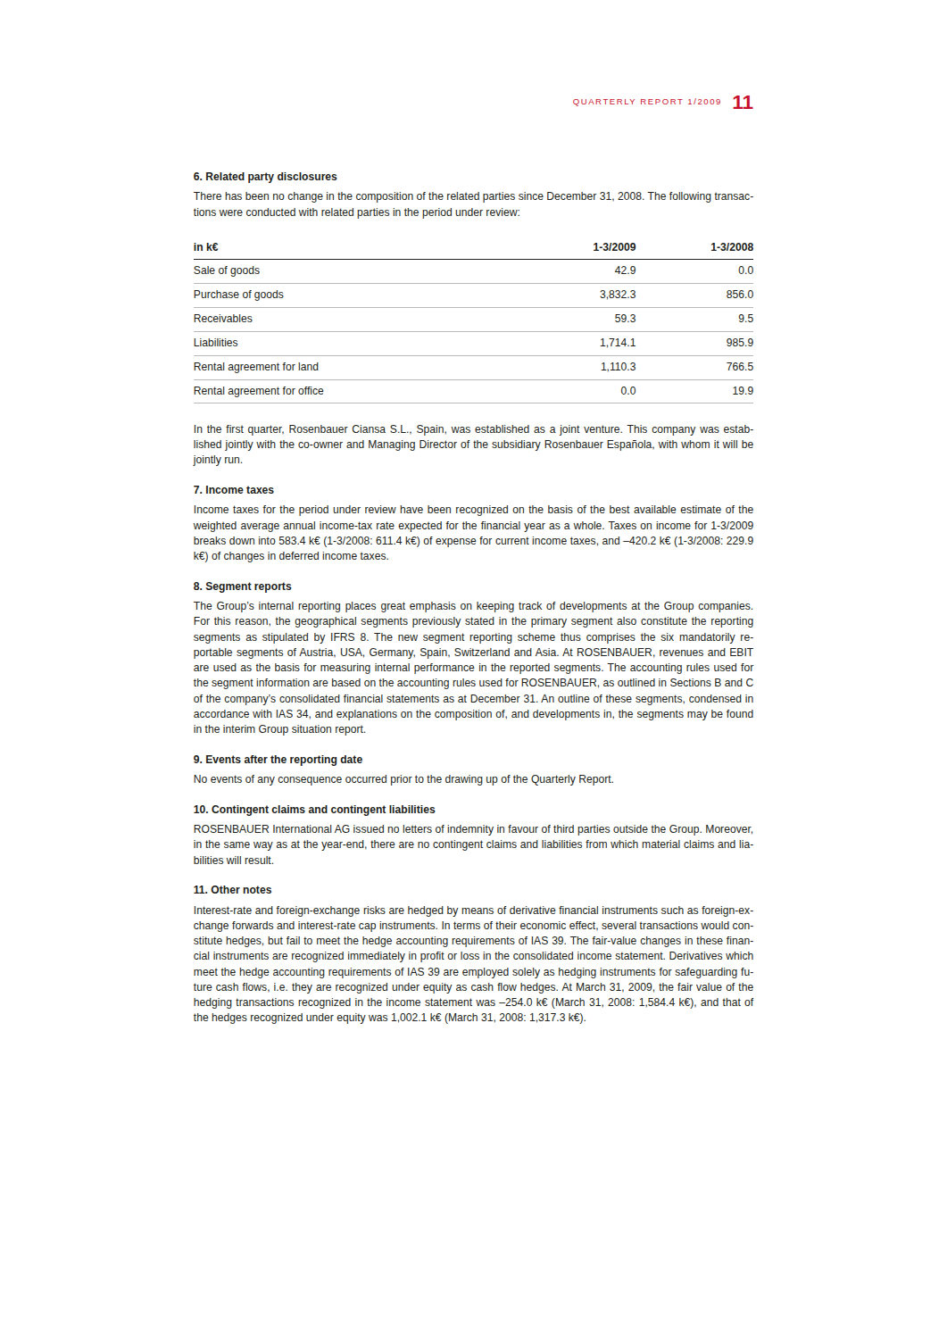Quarterly Report 1/200911
6. Related party disclosures
There has been no change in the composition of the related parties since December 31, 2008. The following transactions were conducted with related parties in the period under review:
| in k€ | 1-3/2009 | 1-3/2008 |
| --- | --- | --- |
| Sale of goods | 42.9 | 0.0 |
| Purchase of goods | 3,832.3 | 856.0 |
| Receivables | 59.3 | 9.5 |
| Liabilities | 1,714.1 | 985.9 |
| Rental agreement for land | 1,110.3 | 766.5 |
| Rental agreement for office | 0.0 | 19.9 |
In the first quarter, Rosenbauer Ciansa S.L., Spain, was established as a joint venture. This company was established jointly with the co-owner and Managing Director of the subsidiary Rosenbauer Española, with whom it will be jointly run.
7. Income taxes
Income taxes for the period under review have been recognized on the basis of the best available estimate of the weighted average annual income-tax rate expected for the financial year as a whole. Taxes on income for 1-3/2009 breaks down into 583.4 k€ (1-3/2008: 611.4 k€) of expense for current income taxes, and –420.2 k€ (1-3/2008: 229.9 k€) of changes in deferred income taxes.
8. Segment reports
The Group’s internal reporting places great emphasis on keeping track of developments at the Group companies. For this reason, the geographical segments previously stated in the primary segment also constitute the reporting segments as stipulated by IFRS 8. The new segment reporting scheme thus comprises the six mandatorily reportable segments of Austria, USA, Germany, Spain, Switzerland and Asia. At ROSENBAUER, revenues and EBIT are used as the basis for measuring internal performance in the reported segments. The accounting rules used for the segment information are based on the accounting rules used for ROSENBAUER, as outlined in Sections B and C of the company’s consolidated financial statements as at December 31. An outline of these segments, condensed in accordance with IAS 34, and explanations on the composition of, and developments in, the segments may be found in the interim Group situation report.
9. Events after the reporting date
No events of any consequence occurred prior to the drawing up of the Quarterly Report.
10. Contingent claims and contingent liabilities
ROSENBAUER International AG issued no letters of indemnity in favour of third parties outside the Group. Moreover, in the same way as at the year-end, there are no contingent claims and liabilities from which material claims and liabilities will result.
11. Other notes
Interest-rate and foreign-exchange risks are hedged by means of derivative financial instruments such as foreign-exchange forwards and interest-rate cap instruments. In terms of their economic effect, several transactions would constitute hedges, but fail to meet the hedge accounting requirements of IAS 39. The fair-value changes in these financial instruments are recognized immediately in profit or loss in the consolidated income statement. Derivatives which meet the hedge accounting requirements of IAS 39 are employed solely as hedging instruments for safeguarding future cash flows, i.e. they are recognized under equity as cash flow hedges. At March 31, 2009, the fair value of the hedging transactions recognized in the income statement was –254.0 k€ (March 31, 2008: 1,584.4 k€), and that of the hedges recognized under equity was 1,002.1 k€ (March 31, 2008: 1,317.3 k€).